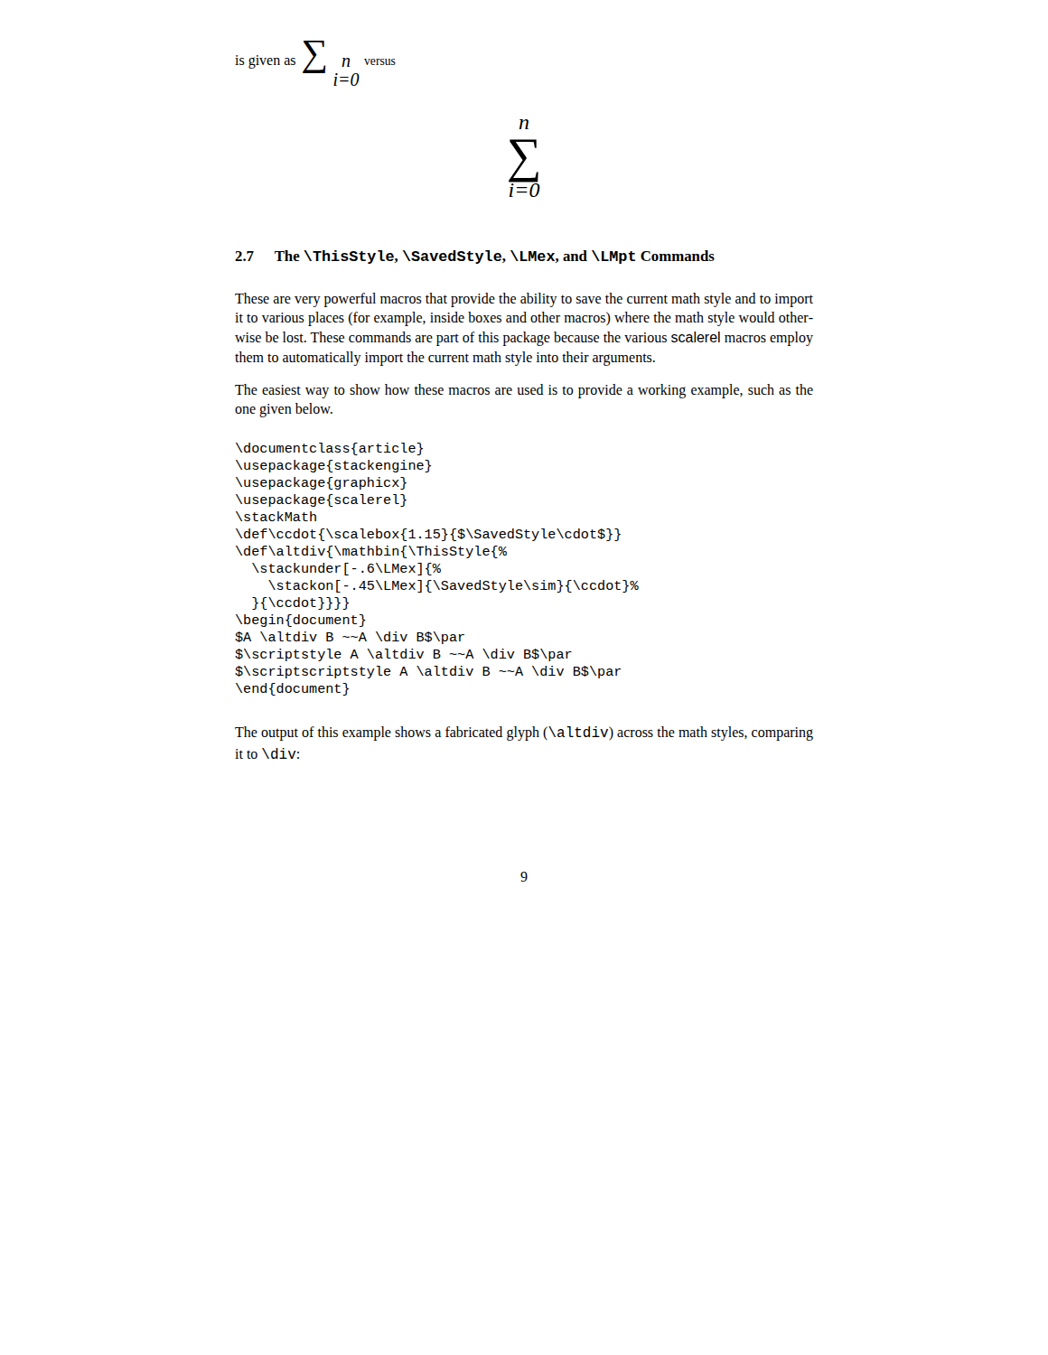is given as ∑ni=0 versus
n ∑ i=0
2.7 The \ThisStyle, \SavedStyle, \LMex, and \LMpt Commands
These are very powerful macros that provide the ability to save the current math style and to import it to various places (for example, inside boxes and other macros) where the math style would otherwise be lost. These commands are part of this package because the various scalerel macros employ them to automatically import the current math style into their arguments.
The easiest way to show how these macros are used is to provide a working example, such as the one given below.
\documentclass{article}
\usepackage{stackengine}
\usepackage{graphicx}
\usepackage{scalerel}
\stackMath
\def\ccdot{\scalebox{1.15}{$\SavedStyle\cdot$}}
\def\altdiv{\mathbin{\ThisStyle{%
  \stackunder[-.6\LMex]{%
    \stackon[-.45\LMex]{\SavedStyle\sim}{\ccdot}%
  }{\ccdot}}}}
\begin{document}
$A \altdiv B ~~A \div B$\par
$\scriptstyle A \altdiv B ~~A \div B$\par
$\scriptscriptstyle A \altdiv B ~~A \div B$\par
\end{document}
The output of this example shows a fabricated glyph (\altdiv) across the math styles, comparing it to \div:
9